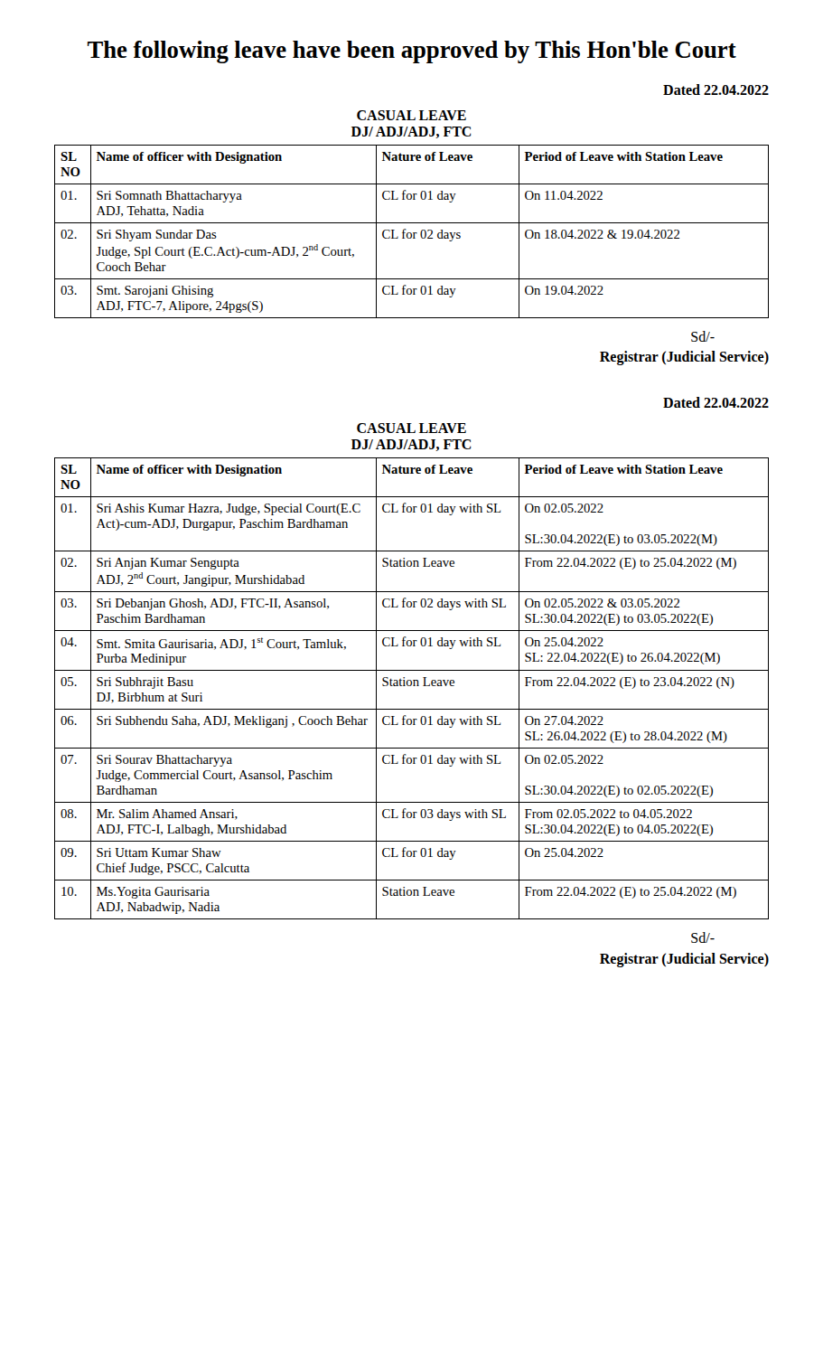The following leave have been approved by This Hon'ble Court
Dated 22.04.2022
CASUAL LEAVE
DJ/ ADJ/ADJ, FTC
| SL NO | Name of officer with Designation | Nature of Leave | Period of Leave with Station Leave |
| --- | --- | --- | --- |
| 01. | Sri Somnath Bhattacharyya ADJ, Tehatta, Nadia | CL for 01 day | On 11.04.2022 |
| 02. | Sri Shyam Sundar Das Judge, Spl Court (E.C.Act)-cum-ADJ, 2 nd Court, Cooch Behar | CL for 02 days | On 18.04.2022 & 19.04.2022 |
| 03. | Smt. Sarojani Ghising ADJ, FTC-7, Alipore, 24pgs(S) | CL for 01 day | On 19.04.2022 |
Sd/-
Registrar (Judicial Service)
Dated 22.04.2022
CASUAL LEAVE
DJ/ ADJ/ADJ, FTC
| SL NO | Name of officer with Designation | Nature of Leave | Period of Leave with Station Leave |
| --- | --- | --- | --- |
| 01. | Sri Ashis Kumar Hazra, Judge, Special Court(E.C Act)-cum-ADJ, Durgapur, Paschim Bardhaman | CL for 01 day with SL | On 02.05.2022 SL:30.04.2022(E) to 03.05.2022(M) |
| 02. | Sri Anjan Kumar Sengupta ADJ, 2 nd Court, Jangipur, Murshidabad | Station Leave | From 22.04.2022 (E) to 25.04.2022 (M) |
| 03. | Sri Debanjan Ghosh, ADJ, FTC-II, Asansol, Paschim Bardhaman | CL for 02 days with SL | On 02.05.2022 & 03.05.2022 SL:30.04.2022(E) to 03.05.2022(E) |
| 04. | Smt. Smita Gaurisaria, ADJ, 1 st Court, Tamluk, Purba Medinipur | CL for 01 day with SL | On 25.04.2022 SL: 22.04.2022(E) to 26.04.2022(M) |
| 05. | Sri Subhrajit Basu DJ, Birbhum at Suri | Station Leave | From 22.04.2022 (E) to 23.04.2022 (N) |
| 06. | Sri Subhendu Saha, ADJ, Mekliganj , Cooch Behar | CL for 01 day with SL | On 27.04.2022 SL: 26.04.2022 (E) to 28.04.2022 (M) |
| 07. | Sri Sourav Bhattacharyya Judge, Commercial Court, Asansol, Paschim Bardhaman | CL for 01 day with SL | On 02.05.2022 SL:30.04.2022(E) to 02.05.2022(E) |
| 08. | Mr. Salim Ahamed Ansari, ADJ, FTC-I, Lalbagh, Murshidabad | CL for 03 days with SL | From 02.05.2022 to 04.05.2022 SL:30.04.2022(E) to 04.05.2022(E) |
| 09. | Sri Uttam Kumar Shaw Chief Judge, PSCC, Calcutta | CL for 01 day | On 25.04.2022 |
| 10. | Ms.Yogita Gaurisaria ADJ, Nabadwip, Nadia | Station Leave | From 22.04.2022 (E) to 25.04.2022 (M) |
Sd/-
Registrar (Judicial Service)